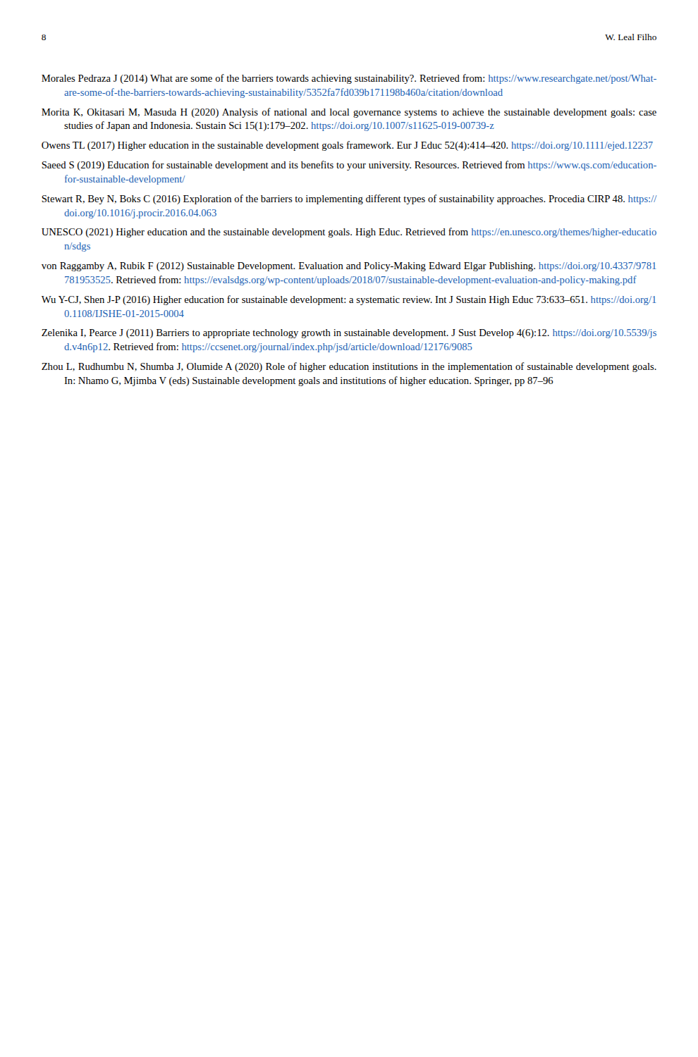8 W. Leal Filho
Morales Pedraza J (2014) What are some of the barriers towards achieving sustainability?. Retrieved from: https://www.researchgate.net/post/What-are-some-of-the-barriers-towards-achieving-sustainability/5352fa7fd039b171198b460a/citation/download
Morita K, Okitasari M, Masuda H (2020) Analysis of national and local governance systems to achieve the sustainable development goals: case studies of Japan and Indonesia. Sustain Sci 15(1):179–202. https://doi.org/10.1007/s11625-019-00739-z
Owens TL (2017) Higher education in the sustainable development goals framework. Eur J Educ 52(4):414–420. https://doi.org/10.1111/ejed.12237
Saeed S (2019) Education for sustainable development and its benefits to your university. Resources. Retrieved from https://www.qs.com/education-for-sustainable-development/
Stewart R, Bey N, Boks C (2016) Exploration of the barriers to implementing different types of sustainability approaches. Procedia CIRP 48. https://doi.org/10.1016/j.procir.2016.04.063
UNESCO (2021) Higher education and the sustainable development goals. High Educ. Retrieved from https://en.unesco.org/themes/higher-education/sdgs
von Raggamby A, Rubik F (2012) Sustainable Development. Evaluation and Policy-Making Edward Elgar Publishing. https://doi.org/10.4337/9781781953525. Retrieved from: https://evalsdgs.org/wp-content/uploads/2018/07/sustainable-development-evaluation-and-policy-making.pdf
Wu Y-CJ, Shen J-P (2016) Higher education for sustainable development: a systematic review. Int J Sustain High Educ 73:633–651. https://doi.org/10.1108/IJSHE-01-2015-0004
Zelenika I, Pearce J (2011) Barriers to appropriate technology growth in sustainable development. J Sust Develop 4(6):12. https://doi.org/10.5539/jsd.v4n6p12. Retrieved from: https://ccsenet.org/journal/index.php/jsd/article/download/12176/9085
Zhou L, Rudhumbu N, Shumba J, Olumide A (2020) Role of higher education institutions in the implementation of sustainable development goals. In: Nhamo G, Mjimba V (eds) Sustainable development goals and institutions of higher education. Springer, pp 87–96